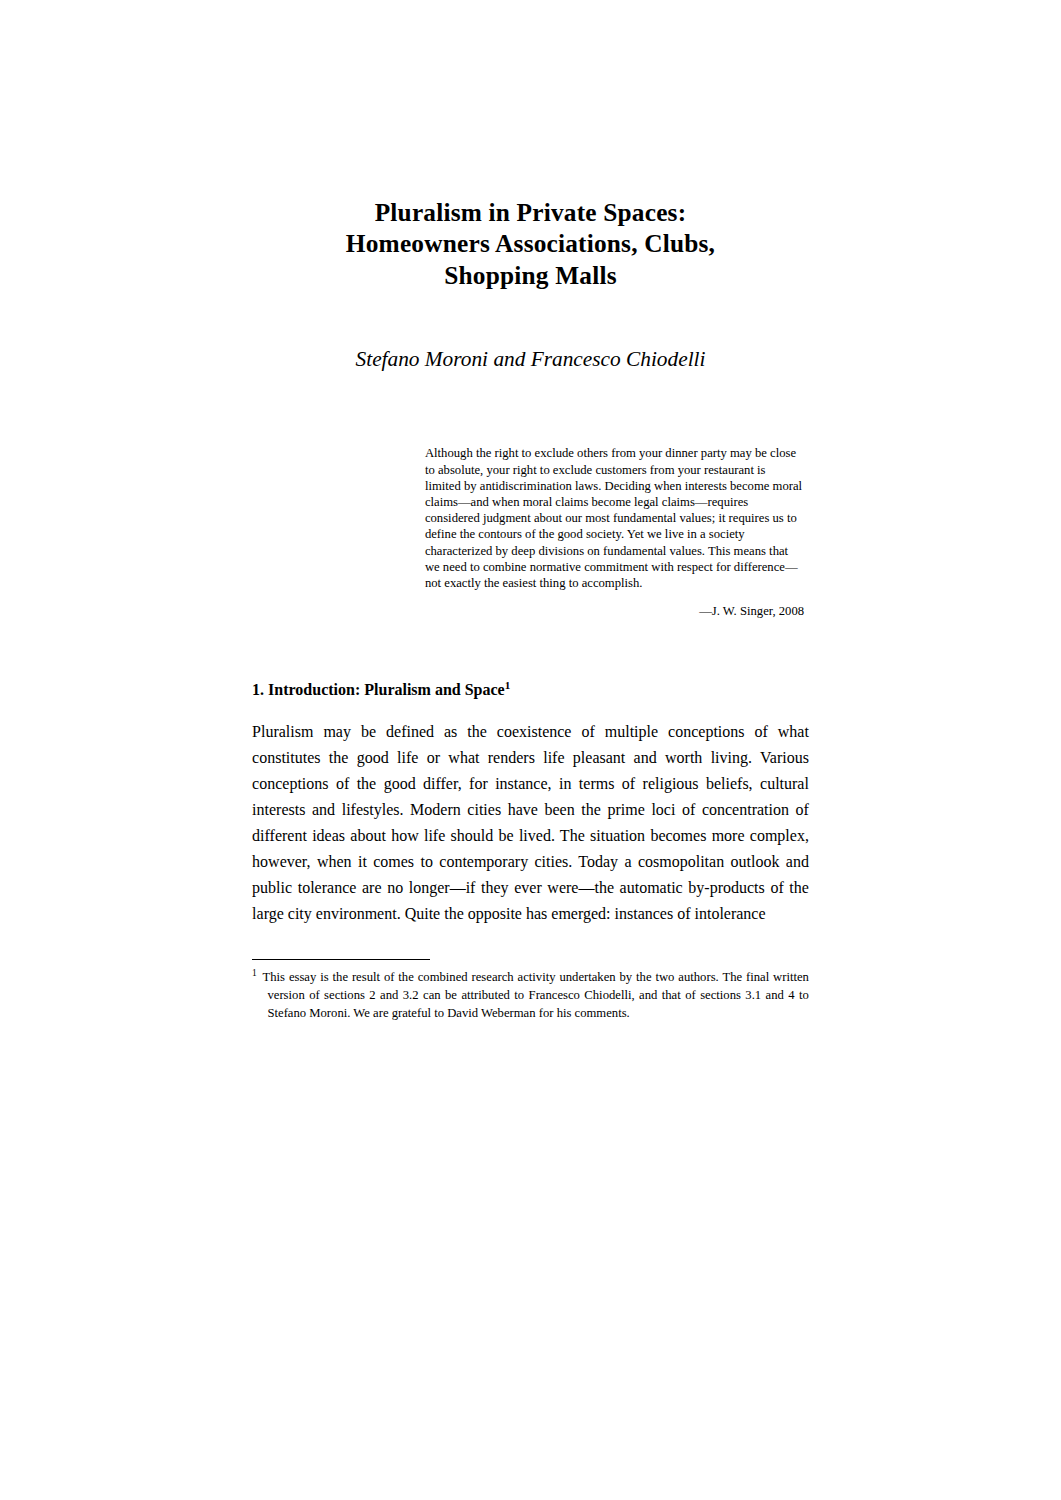Pluralism in Private Spaces:
Homeowners Associations, Clubs,
Shopping Malls
Stefano Moroni and Francesco Chiodelli
Although the right to exclude others from your dinner party may be close to absolute, your right to exclude customers from your restaurant is limited by antidiscrimination laws. Deciding when interests become moral claims—and when moral claims become legal claims—requires considered judgment about our most fundamental values; it requires us to define the contours of the good society. Yet we live in a society characterized by deep divisions on fundamental values. This means that we need to combine normative commitment with respect for difference—not exactly the easiest thing to accomplish.
—J. W. Singer, 2008
1. Introduction: Pluralism and Space1
Pluralism may be defined as the coexistence of multiple conceptions of what constitutes the good life or what renders life pleasant and worth living. Various conceptions of the good differ, for instance, in terms of religious beliefs, cultural interests and lifestyles. Modern cities have been the prime loci of concentration of different ideas about how life should be lived. The situation becomes more complex, however, when it comes to contemporary cities. Today a cosmopolitan outlook and public tolerance are no longer—if they ever were—the automatic by-products of the large city environment. Quite the opposite has emerged: instances of intolerance
1 This essay is the result of the combined research activity undertaken by the two authors. The final written version of sections 2 and 3.2 can be attributed to Francesco Chiodelli, and that of sections 3.1 and 4 to Stefano Moroni. We are grateful to David Weberman for his comments.